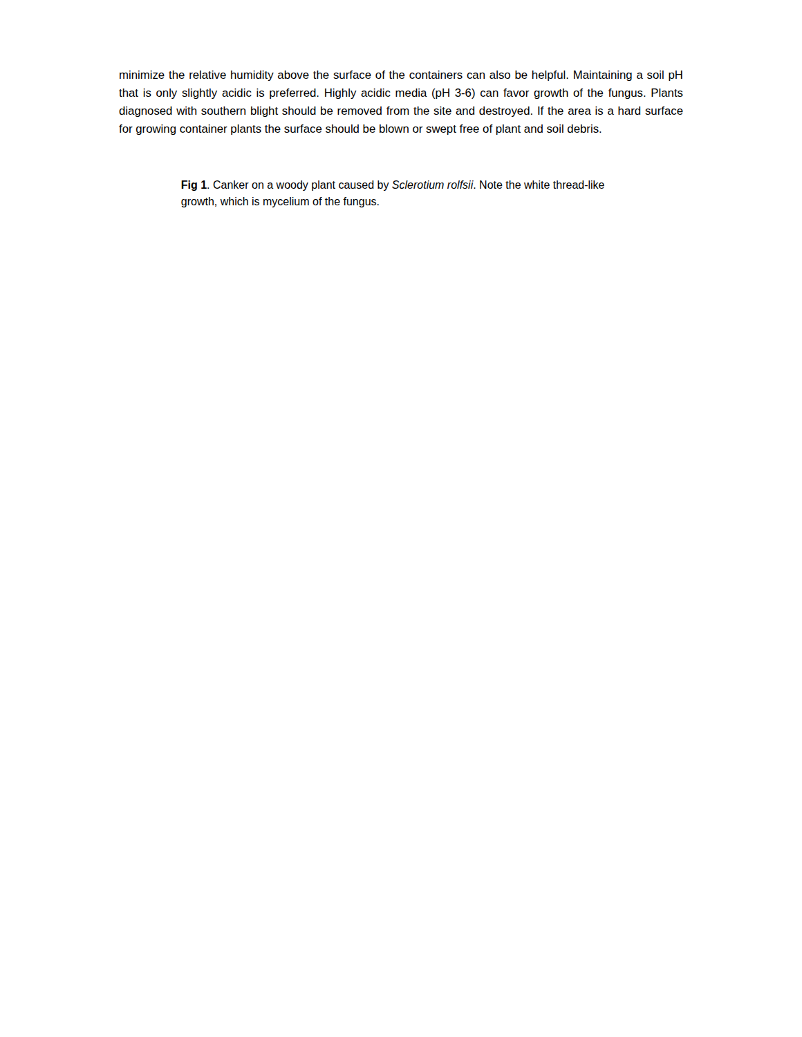minimize the relative humidity above the surface of the containers can also be helpful. Maintaining a soil pH that is only slightly acidic is preferred. Highly acidic media (pH 3-6) can favor growth of the fungus. Plants diagnosed with southern blight should be removed from the site and destroyed. If the area is a hard surface for growing container plants the surface should be blown or swept free of plant and soil debris.
Fig 1. Canker on a woody plant caused by Sclerotium rolfsii. Note the white thread-like growth, which is mycelium of the fungus.